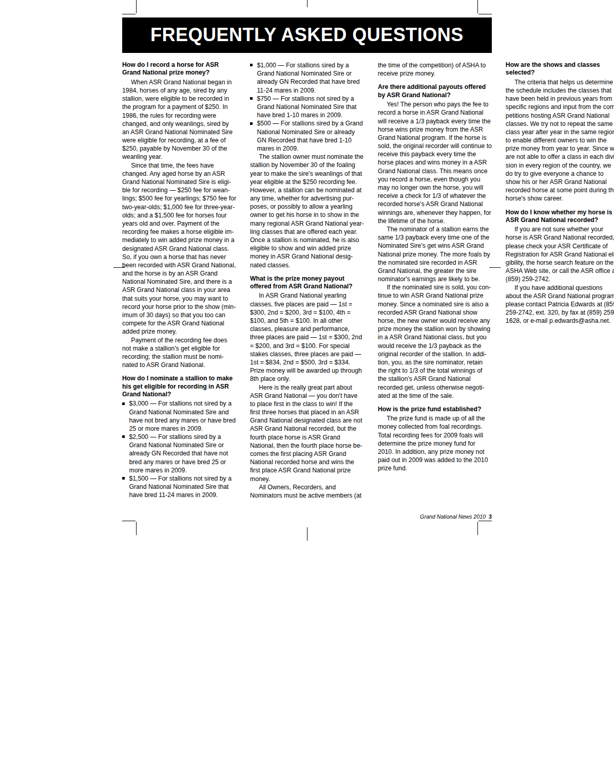Frequently Asked Questions
How do I record a horse for ASR Grand National prize money?
When ASR Grand National began in 1984, horses of any age, sired by any stallion, were eligible to be recorded in the program for a payment of $250. In 1986, the rules for recording were changed, and only weanlings, sired by an ASR Grand National Nominated Sire were eligible for recording, at a fee of $250, payable by November 30 of the weanling year.
Since that time, the fees have changed. Any aged horse by an ASR Grand National Nominated Sire is eligible for recording — $250 fee for weanlings; $500 fee for yearlings; $750 fee for two-year-olds; $1,000 fee for three-year-olds; and a $1,500 fee for horses four years old and over. Payment of the recording fee makes a horse eligible immediately to win added prize money in a designated ASR Grand National class. So, if you own a horse that has never been recorded with ASR Grand National, and the horse is by an ASR Grand National Nominated Sire, and there is a ASR Grand National class in your area that suits your horse, you may want to record your horse prior to the show (minimum of 30 days) so that you too can compete for the ASR Grand National added prize money.
Payment of the recording fee does not make a stallion's get eligible for recording; the stallion must be nominated to ASR Grand National.
How do I nominate a stallion to make his get eligible for recording in ASR Grand National?
$3,000 — For stallions not sired by a Grand National Nominated Sire and have not bred any mares or have bred 25 or more mares in 2009.
$2,500 — For stallions sired by a Grand National Nominated Sire or already GN Recorded that have not bred any mares or have bred 25 or more mares in 2009.
$1,500 — For stallions not sired by a Grand National Nominated Sire that have bred 11-24 mares in 2009.
$1,000 — For stallions sired by a Grand National Nominated Sire or already GN Recorded that have bred 11-24 mares in 2009.
$750 — For stallions not sired by a Grand National Nominated Sire that have bred 1-10 mares in 2009.
$500 — For stallions sired by a Grand National Nominated Sire or already GN Recorded that have bred 1-10 mares in 2009.
The stallion owner must nominate the stallion by November 30 of the foaling year to make the sire's weanlings of that year eligible at the $250 recording fee. However, a stallion can be nominated at any time, whether for advertising purposes, or possibly to allow a yearling owner to get his horse in to show in the many regional ASR Grand National yearling classes that are offered each year. Once a stallion is nominated, he is also eligible to show and win added prize money in ASR Grand National designated classes.
What is the prize money payout offered from ASR Grand National?
In ASR Grand National yearling classes, five places are paid — 1st = $300, 2nd = $200, 3rd = $100, 4th = $100, and 5th = $100. In all other classes, pleasure and performance, three places are paid — 1st = $300, 2nd = $200, and 3rd = $100. For special stakes classes, three places are paid — 1st = $834, 2nd = $500, 3rd = $334. Prize money will be awarded up through 8th place only.
Here is the really great part about ASR Grand National — you don't have to place first in the class to win! If the first three horses that placed in an ASR Grand National designated class are not ASR Grand National recorded, but the fourth place horse is ASR Grand National, then the fourth place horse becomes the first placing ASR Grand National recorded horse and wins the first place ASR Grand National prize money.
All Owners, Recorders, and Nominators must be active members (at the time of the competition) of ASHA to receive prize money.
Are there additional payouts offered by ASR Grand National?
Yes! The person who pays the fee to record a horse in ASR Grand National will receive a 1/3 payback every time the horse wins prize money from the ASR Grand National program. If the horse is sold, the original recorder will continue to receive this payback every time the horse places and wins money in a ASR Grand National class. This means once you record a horse, even though you may no longer own the horse, you will receive a check for 1/3 of whatever the recorded horse's ASR Grand National winnings are, whenever they happen, for the lifetime of the horse.
The nominator of a stallion earns the same 1/3 payback every time one of the Nominated Sire's get wins ASR Grand National prize money. The more foals by the nominated sire recorded in ASR Grand National, the greater the sire nominator's earnings are likely to be.
If the nominated sire is sold, you continue to win ASR Grand National prize money. Since a nominated sire is also a recorded ASR Grand National show horse, the new owner would receive any prize money the stallion won by showing in a ASR Grand National class, but you would receive the 1/3 payback as the original recorder of the stallion. In addition, you, as the sire nominator, retain the right to 1/3 of the total winnings of the stallion's ASR Grand National recorded get, unless otherwise negotiated at the time of the sale.
How is the prize fund established?
The prize fund is made up of all the money collected from foal recordings. Total recording fees for 2009 foals will determine the prize money fund for 2010. In addition, any prize money not paid out in 2009 was added to the 2010 prize fund.
How are the shows and classes selected?
The criteria that helps us determine the schedule includes the classes that have been held in previous years from specific regions and input from the competitions hosting ASR Grand National classes. We try not to repeat the same class year after year in the same region to enable different owners to win the prize money from year to year. Since we are not able to offer a class in each division in every region of the country, we do try to give everyone a chance to show his or her ASR Grand National recorded horse at some point during the horse's show career.
How do I know whether my horse is ASR Grand National recorded?
If you are not sure whether your horse is ASR Grand National recorded, please check your ASR Certificate of Registration for ASR Grand National eligibility, the horse search feature on the ASHA Web site, or call the ASR office at (859) 259-2742.
If you have additional questions about the ASR Grand National program, please contact Patricia Edwards at (859) 259-2742, ext. 320, by fax at (859) 259-1628, or e-mail p.edwards@asha.net.
Grand National News 20103